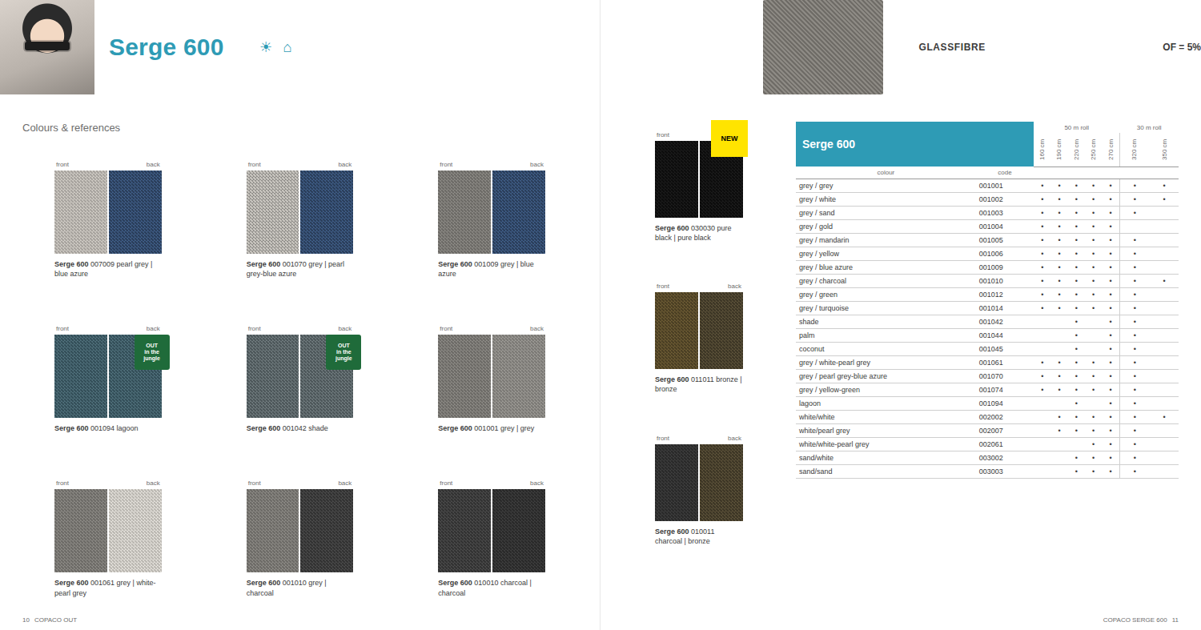Serge 600
Colours & references
front back
Serge 600 007009 pearl grey | blue azure
front back
Serge 600 001070 grey | pearl grey-blue azure
front back
Serge 600 001009 grey | blue azure
front back
OUT
in the
jungle
Serge 600 001094 lagoon
front back
OUT
in the
jungle
Serge 600 001042 shade
front back
Serge 600 001001 grey | grey
front back
Serge 600 001061 grey | white-pearl grey
front back
Serge 600 001010 grey | charcoal
front back
Serge 600 010010 charcoal | charcoal
10 COPACO OUT
GLASSFIBRE OF = 5%
NEW
front back
Serge 600 030030 pure black | pure black
front back
Serge 600 011011 bronze | bronze
front back
Serge 600 010011 charcoal | bronze
| Serge 600 | 50 m roll | 30 m roll |
| --- | --- | --- |
| 160 cm | 190 cm | 220 cm | 250 cm | 270 cm | 320 cm | 350 cm |
| colour | code | |
| grey / grey | 001001 | | | | | | | |
| grey / white | 001002 | | | | | | | |
| grey / sand | 001003 | | | | | | | |
| grey / gold | 001004 | | | | | | | |
| grey / mandarin | 001005 | | | | | | | |
| grey / yellow | 001006 | | | | | | | |
| grey / blue azure | 001009 | | | | | | | |
| grey / charcoal | 001010 | | | | | | | |
| grey / green | 001012 | | | | | | | |
| grey / turquoise | 001014 | | | | | | | |
| shade | 001042 | | | | | | | |
| palm | 001044 | | | | | | | |
| coconut | 001045 | | | | | | | |
| grey / white-pearl grey | 001061 | | | | | | | |
| grey / pearl grey-blue azure | 001070 | | | | | | | |
| grey / yellow-green | 001074 | | | | | | | |
| lagoon | 001094 | | | | | | | |
| white/white | 002002 | | | | | | | |
| white/pearl grey | 002007 | | | | | | | |
| white/white-pearl grey | 002061 | | | | | | | |
| sand/white | 003002 | | | | | | | |
| sand/sand | 003003 | | | | | | | |
COPACO SERGE 60011